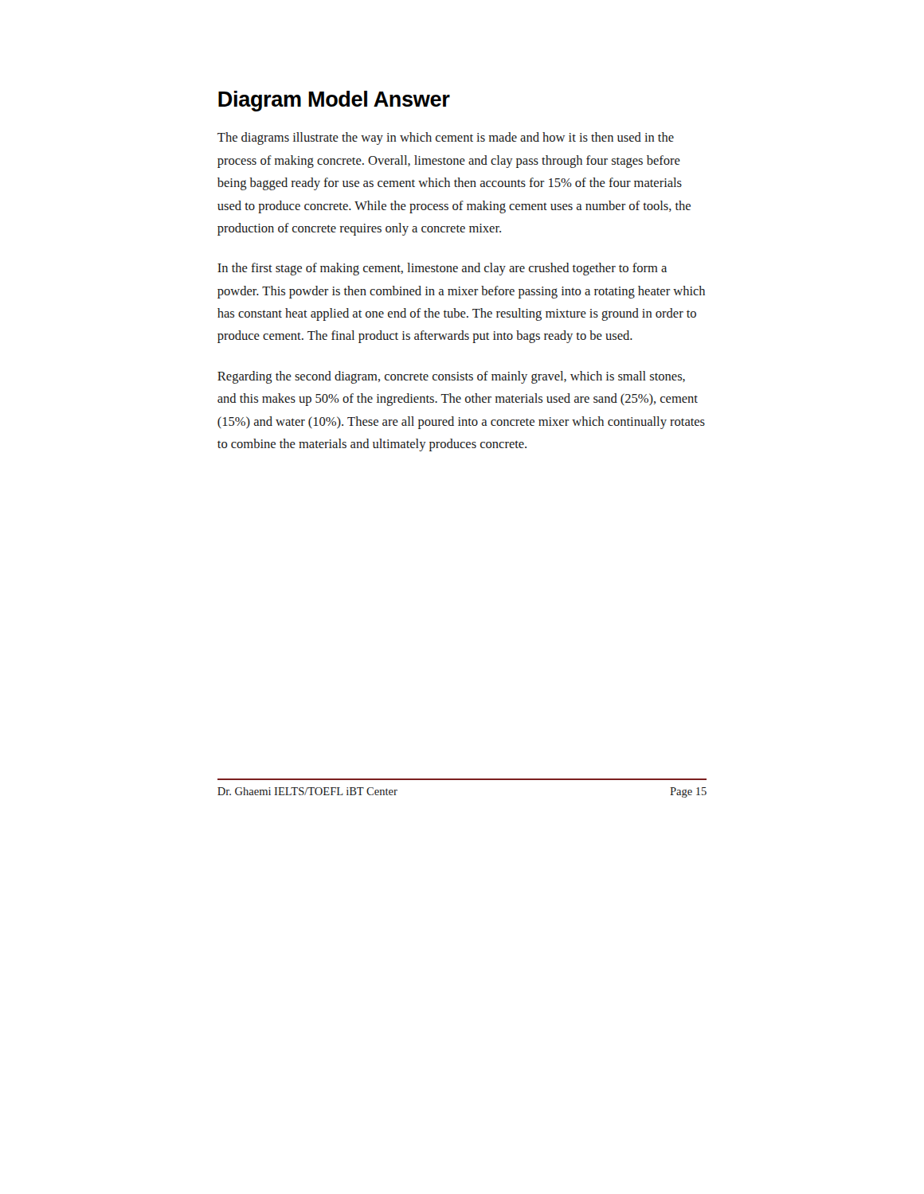Diagram Model Answer
The diagrams illustrate the way in which cement is made and how it is then used in the process of making concrete. Overall, limestone and clay pass through four stages before being bagged ready for use as cement which then accounts for 15% of the four materials used to produce concrete. While the process of making cement uses a number of tools, the production of concrete requires only a concrete mixer.
In the first stage of making cement, limestone and clay are crushed together to form a powder. This powder is then combined in a mixer before passing into a rotating heater which has constant heat applied at one end of the tube. The resulting mixture is ground in order to produce cement. The final product is afterwards put into bags ready to be used.
Regarding the second diagram, concrete consists of mainly gravel, which is small stones, and this makes up 50% of the ingredients. The other materials used are sand (25%), cement (15%) and water (10%). These are all poured into a concrete mixer which continually rotates to combine the materials and ultimately produces concrete.
Dr. Ghaemi IELTS/TOEFL iBT Center
Page 15